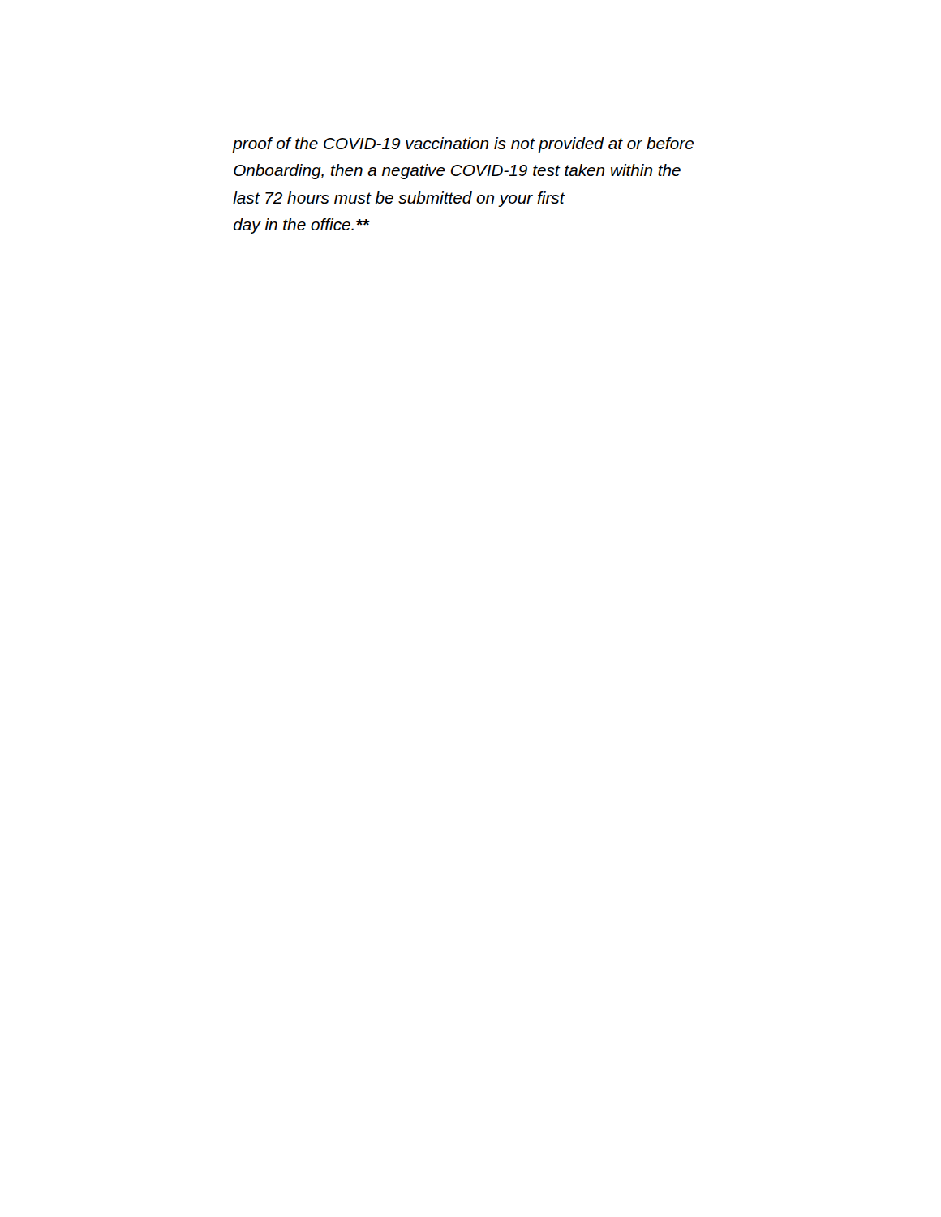proof of the COVID-19 vaccination is not provided at or before Onboarding, then a negative COVID-19 test taken within the last 72 hours must be submitted on your first
day in the office.**